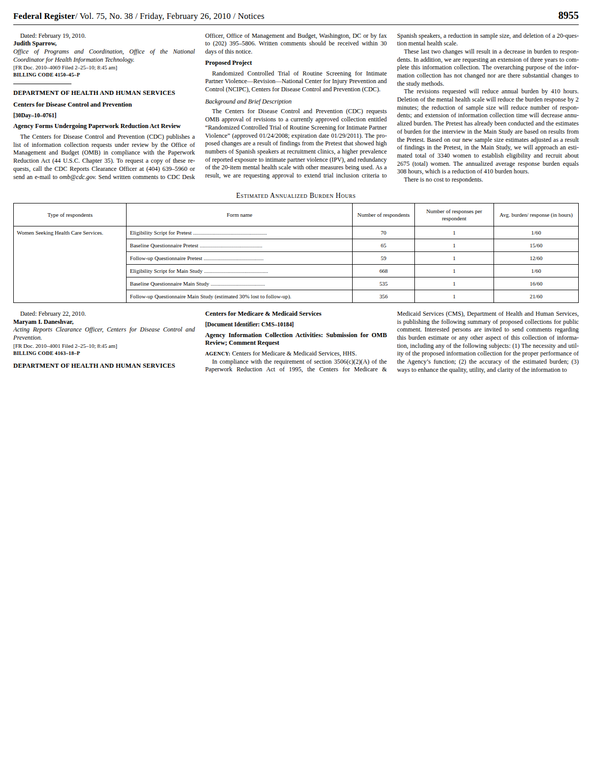Federal Register/ Vol. 75, No. 38 / Friday, February 26, 2010 / Notices
8955
Dated: February 19, 2010.
Judith Sparrow,
Office of Programs and Coordination, Office of the National Coordinator for Health Information Technology.
[FR Doc. 2010–4069 Filed 2–25–10; 8:45 am]
BILLING CODE 4150–45–P
DEPARTMENT OF HEALTH AND HUMAN SERVICES
Centers for Disease Control and Prevention
[30Day–10–0761]
Agency Forms Undergoing Paperwork Reduction Act Review
The Centers for Disease Control and Prevention (CDC) publishes a list of information collection requests under review by the Office of Management and Budget (OMB) in compliance with the Paperwork Reduction Act (44 U.S.C. Chapter 35). To request a copy of these requests, call the CDC Reports Clearance Officer at (404) 639–5960 or send an e-mail to omb@cdc.gov. Send written comments to CDC Desk Officer, Office of Management and Budget, Washington, DC or by fax to (202) 395–5806. Written comments should be received within 30 days of this notice.
Proposed Project
Randomized Controlled Trial of Routine Screening for Intimate Partner Violence—Revision—National Center for Injury Prevention and Control (NCIPC), Centers for Disease Control and Prevention (CDC).
Background and Brief Description
The Centers for Disease Control and Prevention (CDC) requests OMB approval of revisions to a currently approved collection entitled “Randomized Controlled Trial of Routine Screening for Intimate Partner Violence” (approved 01/24/2008; expiration date 01/29/2011). The proposed changes are a result of findings from the Pretest that showed high numbers of Spanish speakers at recruitment clinics, a higher prevalence of reported exposure to intimate partner violence (IPV), and redundancy of the 20-item mental health scale with other measures being used. As a result, we are requesting approval to extend trial inclusion criteria to Spanish speakers, a reduction in sample size, and deletion of a 20-question mental health scale.
These last two changes will result in a decrease in burden to respondents. In addition, we are requesting an extension of three years to complete this information collection. The overarching purpose of the information collection has not changed nor are there substantial changes to the study methods.
The revisions requested will reduce annual burden by 410 hours. Deletion of the mental health scale will reduce the burden response by 2 minutes; the reduction of sample size will reduce number of respondents; and extension of information collection time will decrease annualized burden. The Pretest has already been conducted and the estimates of burden for the interview in the Main Study are based on results from the Pretest. Based on our new sample size estimates adjusted as a result of findings in the Pretest, in the Main Study, we will approach an estimated total of 3340 women to establish eligibility and recruit about 2675 (total) women. The annualized average response burden equals 308 hours, which is a reduction of 410 burden hours.
There is no cost to respondents.
Estimated Annualized Burden Hours
| Type of respondents | Form name | Number of respondents | Number of responses per respondent | Avg. burden/ response (in hours) |
| --- | --- | --- | --- | --- |
| Women Seeking Health Care Services. | Eligibility Script for Pretest ..................................................... | 70 | 1 | 1/60 |
| Baseline Questionnaire Pretest ............................................. | 65 | 1 | 15/60 |
| Follow-up Questionnaire Pretest ........................................... | 59 | 1 | 12/60 |
| Eligibility Script for Main Study .............................................. | 668 | 1 | 1/60 |
| Baseline Questionnaire Main Study ....................................... | 535 | 1 | 16/60 |
| Follow-up Questionnaire Main Study (estimated 30% lost to follow-up). | 356 | 1 | 21/60 |
Dated: February 22, 2010.
Maryam I. Daneshvar,
Acting Reports Clearance Officer, Centers for Disease Control and Prevention.
[FR Doc. 2010–4001 Filed 2–25–10; 8:45 am]
BILLING CODE 4163–18–P
DEPARTMENT OF HEALTH AND HUMAN SERVICES
Centers for Medicare & Medicaid Services
[Document Identifier: CMS–10184]
Agency Information Collection Activities: Submission for OMB Review; Comment Request
AGENCY: Centers for Medicare & Medicaid Services, HHS.
In compliance with the requirement of section 3506(c)(2)(A) of the Paperwork Reduction Act of 1995, the Centers for Medicare & Medicaid Services (CMS), Department of Health and Human Services, is publishing the following summary of proposed collections for public comment. Interested persons are invited to send comments regarding this burden estimate or any other aspect of this collection of information, including any of the following subjects: (1) The necessity and utility of the proposed information collection for the proper performance of the Agency’s function; (2) the accuracy of the estimated burden; (3) ways to enhance the quality, utility, and clarity of the information to